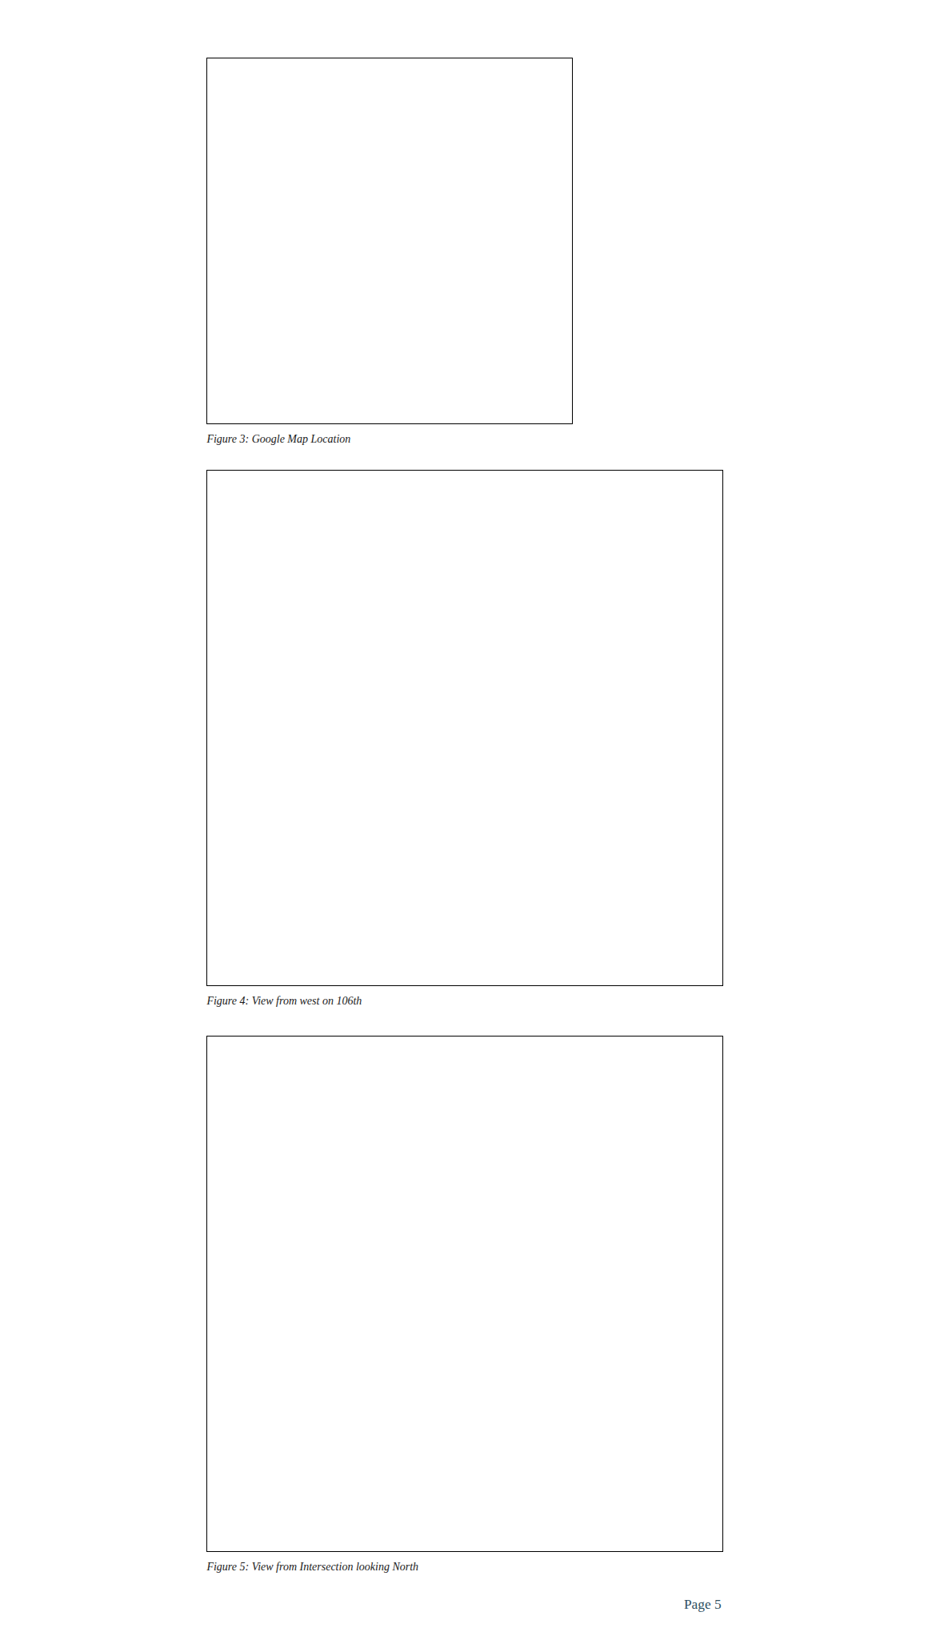Figure 3: Google Map Location
Figure 4: View from west on 106th
Figure 5: View from Intersection looking North
Page 5